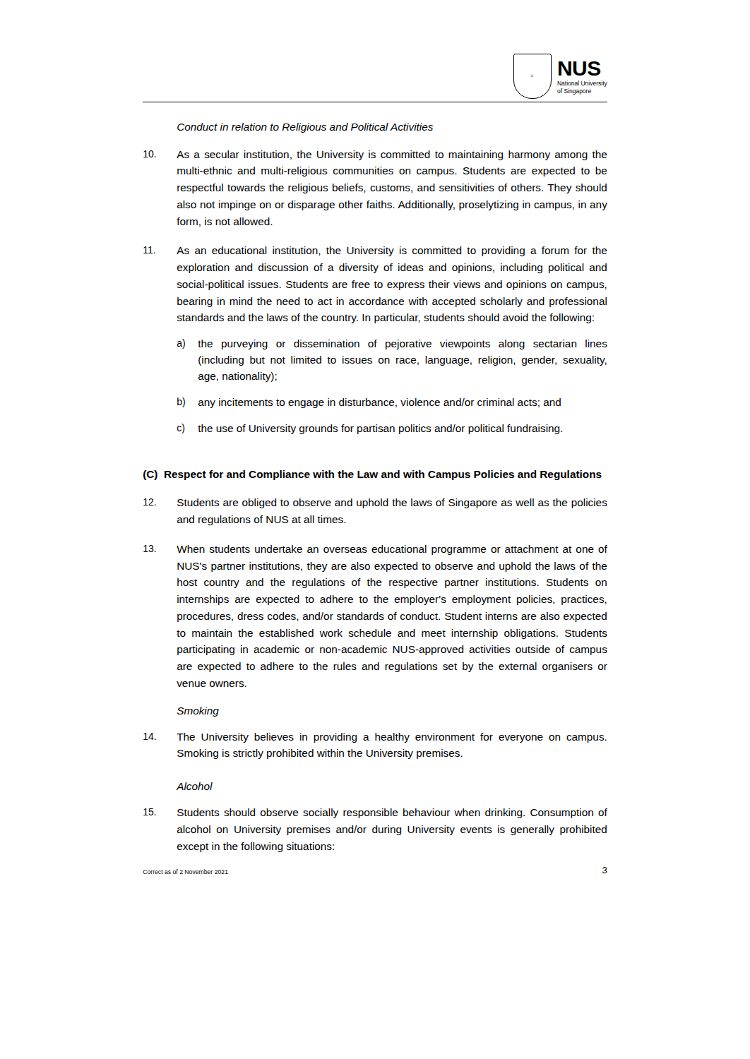⚔
NUS
National University
of Singapore
Conduct in relation to Religious and Political Activities
10.
As a secular institution, the University is committed to maintaining harmony among the multi-ethnic and multi-religious communities on campus. Students are expected to be respectful towards the religious beliefs, customs, and sensitivities of others. They should also not impinge on or disparage other faiths. Additionally, proselytizing in campus, in any form, is not allowed.
11.
As an educational institution, the University is committed to providing a forum for the exploration and discussion of a diversity of ideas and opinions, including political and social-political issues. Students are free to express their views and opinions on campus, bearing in mind the need to act in accordance with accepted scholarly and professional standards and the laws of the country. In particular, students should avoid the following:
a) the purveying or dissemination of pejorative viewpoints along sectarian lines (including but not limited to issues on race, language, religion, gender, sexuality, age, nationality);
b) any incitements to engage in disturbance, violence and/or criminal acts; and
c) the use of University grounds for partisan politics and/or political fundraising.
(C) Respect for and Compliance with the Law and with Campus Policies and Regulations
12.
Students are obliged to observe and uphold the laws of Singapore as well as the policies and regulations of NUS at all times.
13.
When students undertake an overseas educational programme or attachment at one of NUS's partner institutions, they are also expected to observe and uphold the laws of the host country and the regulations of the respective partner institutions. Students on internships are expected to adhere to the employer's employment policies, practices, procedures, dress codes, and/or standards of conduct. Student interns are also expected to maintain the established work schedule and meet internship obligations. Students participating in academic or non-academic NUS-approved activities outside of campus are expected to adhere to the rules and regulations set by the external organisers or venue owners.
Smoking
14.
The University believes in providing a healthy environment for everyone on campus. Smoking is strictly prohibited within the University premises.
Alcohol
15.
Students should observe socially responsible behaviour when drinking. Consumption of alcohol on University premises and/or during University events is generally prohibited except in the following situations:
Correct as of 2 November 2021
3